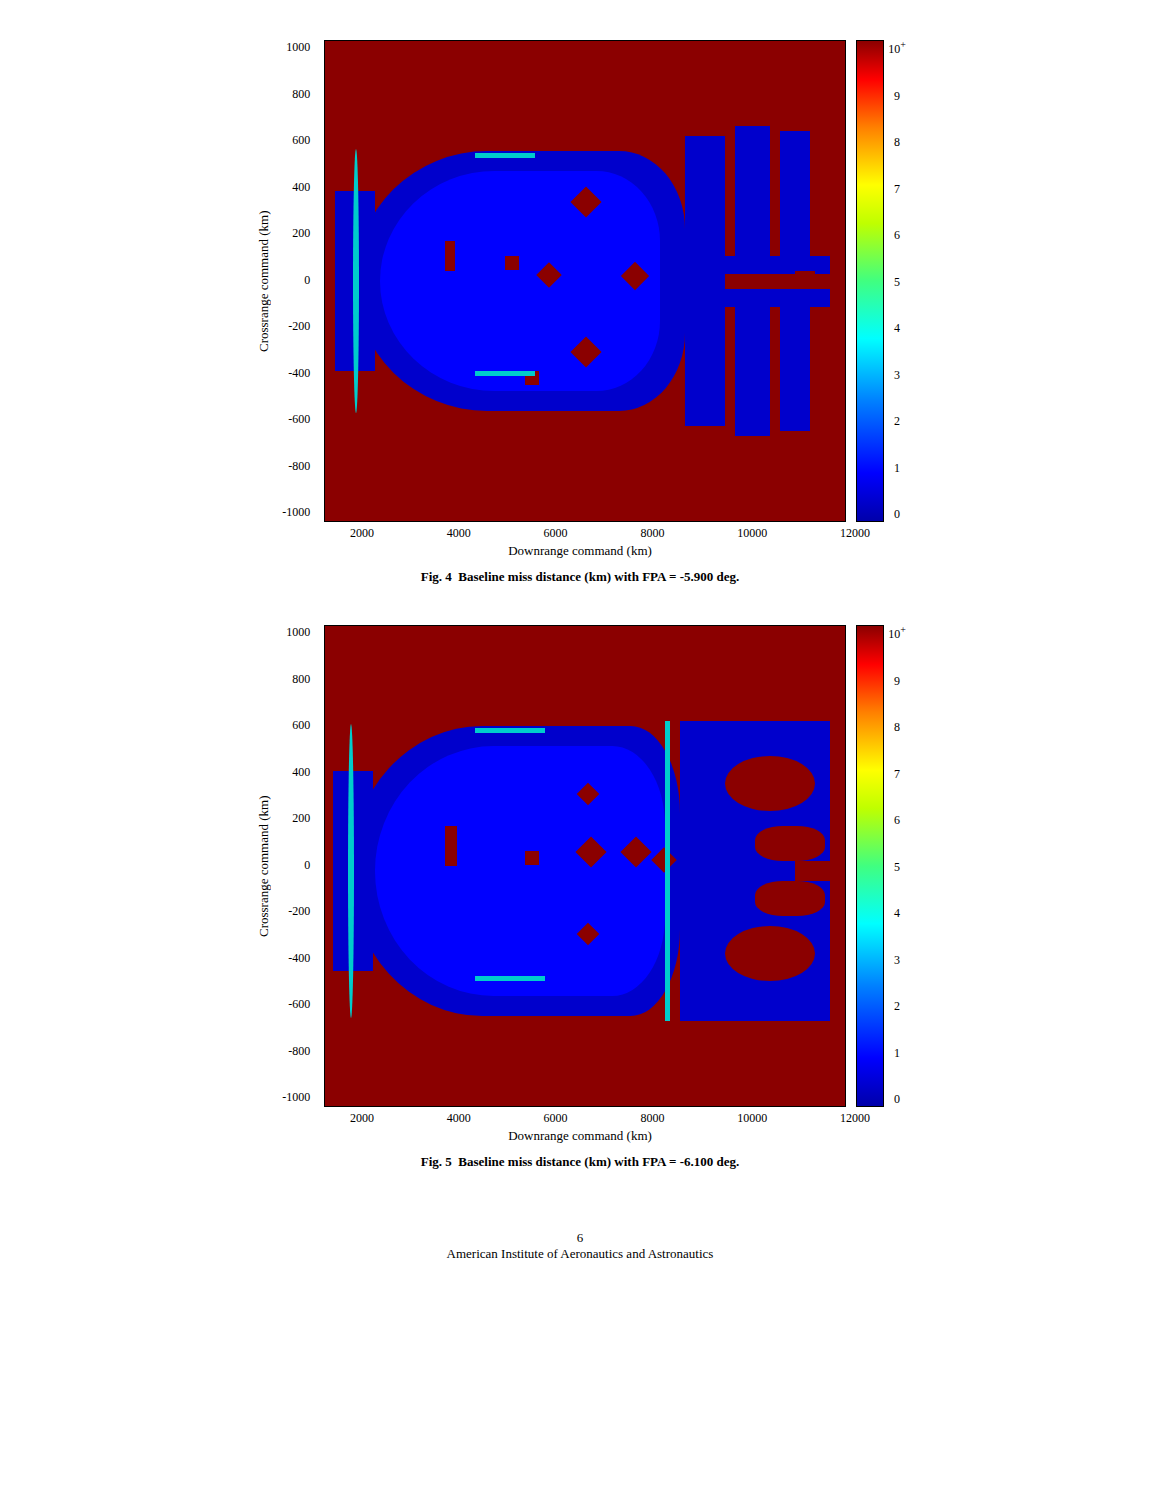Crossrange command (km)
1000 800 600 400 200 0 -200 -400 -600 -800 -1000
10+ 9 8 7 6 5 4 3 2 1 0
2000 4000 6000 8000 10000 12000
Downrange command (km)
Fig. 4 Baseline miss distance (km) with FPA = -5.900 deg.
Crossrange command (km)
1000 800 600 400 200 0 -200 -400 -600 -800 -1000
10+ 9 8 7 6 5 4 3 2 1 0
2000 4000 6000 8000 10000 12000
Downrange command (km)
Fig. 5 Baseline miss distance (km) with FPA = -6.100 deg.
6 American Institute of Aeronautics and Astronautics